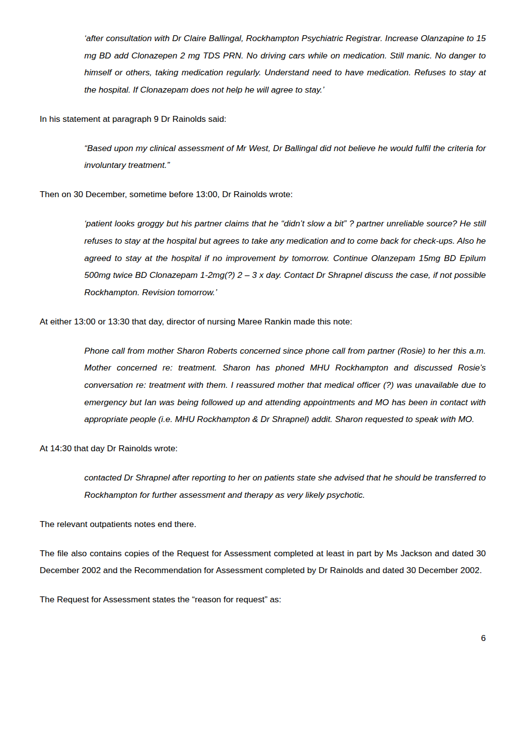‘after consultation with Dr Claire Ballingal, Rockhampton Psychiatric Registrar. Increase Olanzapine to 15 mg BD add Clonazepen 2 mg TDS PRN. No driving cars while on medication. Still manic. No danger to himself or others, taking medication regularly. Understand need to have medication. Refuses to stay at the hospital. If Clonazepam does not help he will agree to stay.’
In his statement at paragraph 9 Dr Rainolds said:
“Based upon my clinical assessment of Mr West, Dr Ballingal did not believe he would fulfil the criteria for involuntary treatment.”
Then on 30 December, sometime before 13:00, Dr Rainolds wrote:
‘patient looks groggy but his partner claims that he “didn’t slow a bit” ? partner unreliable source? He still refuses to stay at the hospital but agrees to take any medication and to come back for check-ups. Also he agreed to stay at the hospital if no improvement by tomorrow. Continue Olanzepam 15mg BD Epilum 500mg twice BD Clonazepam 1-2mg(?) 2 – 3 x day. Contact Dr Shrapnel discuss the case, if not possible Rockhampton. Revision tomorrow.’
At either 13:00 or 13:30 that day, director of nursing Maree Rankin made this note:
Phone call from mother Sharon Roberts concerned since phone call from partner (Rosie) to her this a.m. Mother concerned re: treatment. Sharon has phoned MHU Rockhampton and discussed Rosie’s conversation re: treatment with them. I reassured mother that medical officer (?) was unavailable due to emergency but Ian was being followed up and attending appointments and MO has been in contact with appropriate people (i.e. MHU Rockhampton & Dr Shrapnel) addit. Sharon requested to speak with MO.
At 14:30 that day Dr Rainolds wrote:
contacted Dr Shrapnel after reporting to her on patients state she advised that he should be transferred to Rockhampton for further assessment and therapy as very likely psychotic.
The relevant outpatients notes end there.
The file also contains copies of the Request for Assessment completed at least in part by Ms Jackson and dated 30 December 2002 and the Recommendation for Assessment completed by Dr Rainolds and dated 30 December 2002.
The Request for Assessment states the “reason for request” as:
6